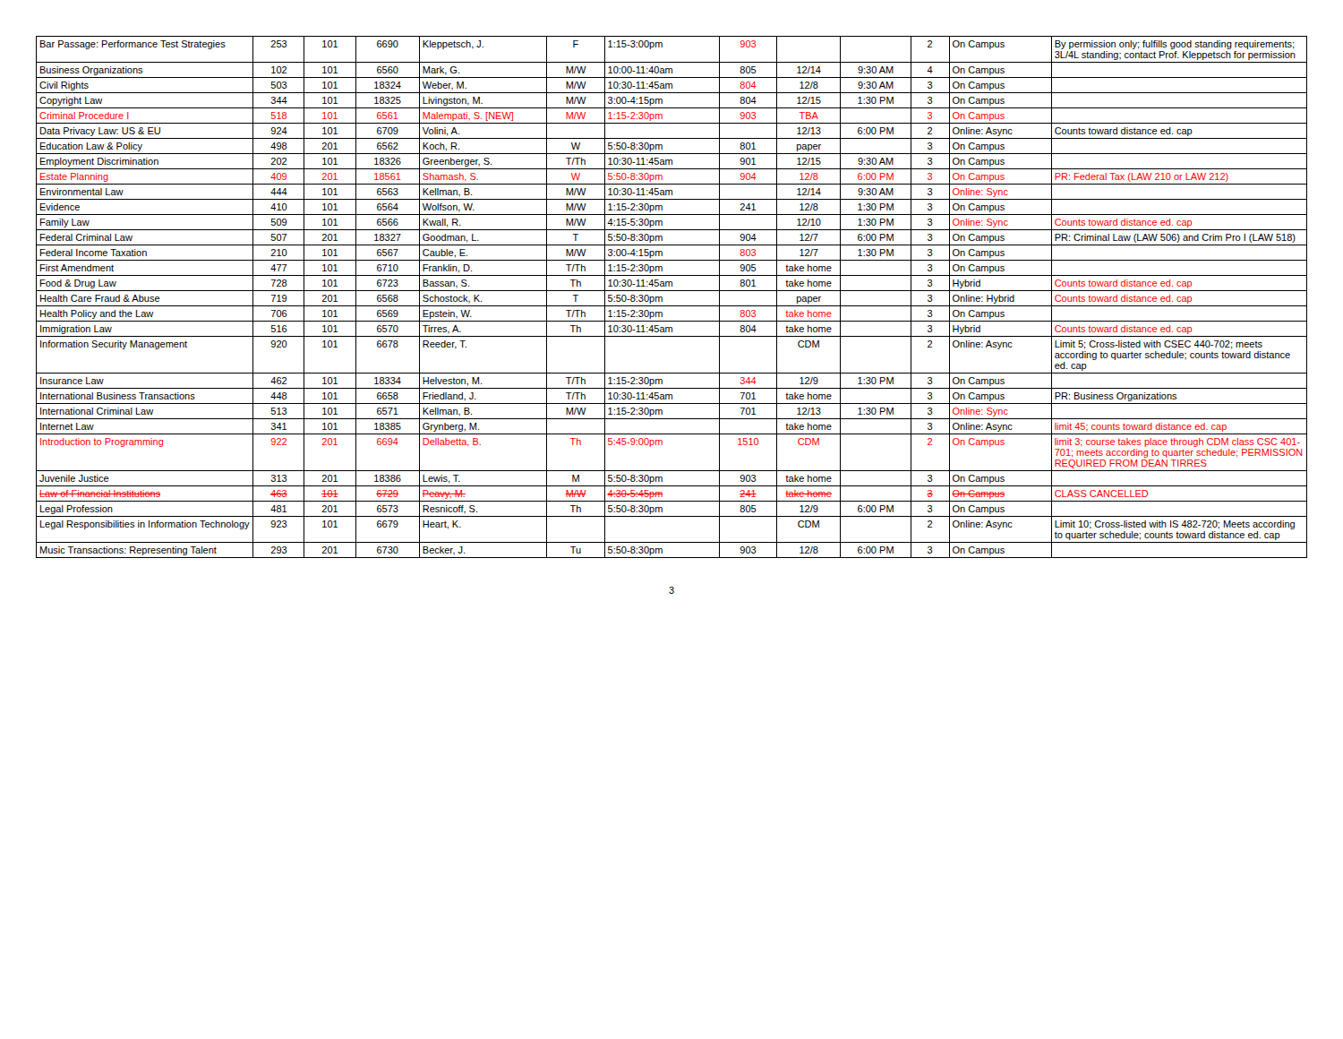| Bar Passage: Performance Test Strategies | 253 | 101 | 6690 | Kleppetsch, J. | F | 1:15-3:00pm | 903 | | | 2 | On Campus | By permission only; fulfills good standing requirements; 3L/4L standing; contact Prof. Kleppetsch for permission |
| Business Organizations | 102 | 101 | 6560 | Mark, G. | M/W | 10:00-11:40am | 805 | 12/14 | 9:30 AM | 4 | On Campus | |
| Civil Rights | 503 | 101 | 18324 | Weber, M. | M/W | 10:30-11:45am | 804 | 12/8 | 9:30 AM | 3 | On Campus | |
| Copyright Law | 344 | 101 | 18325 | Livingston, M. | M/W | 3:00-4:15pm | 804 | 12/15 | 1:30 PM | 3 | On Campus | |
| Criminal Procedure I | 518 | 101 | 6561 | Malempati, S. [NEW] | M/W | 1:15-2:30pm | 903 | TBA | | 3 | On Campus | |
| Data Privacy Law: US & EU | 924 | 101 | 6709 | Volini, A. | | | | 12/13 | 6:00 PM | 2 | Online: Async | Counts toward distance ed. cap |
| Education Law & Policy | 498 | 201 | 6562 | Koch, R. | W | 5:50-8:30pm | 801 | paper | | 3 | On Campus | |
| Employment Discrimination | 202 | 101 | 18326 | Greenberger, S. | T/Th | 10:30-11:45am | 901 | 12/15 | 9:30 AM | 3 | On Campus | |
| Estate Planning | 409 | 201 | 18561 | Shamash, S. | W | 5:50-8:30pm | 904 | 12/8 | 6:00 PM | 3 | On Campus | PR: Federal Tax (LAW 210 or LAW 212) |
| Environmental Law | 444 | 101 | 6563 | Kellman, B. | M/W | 10:30-11:45am | | 12/14 | 9:30 AM | 3 | Online: Sync | |
| Evidence | 410 | 101 | 6564 | Wolfson, W. | M/W | 1:15-2:30pm | 241 | 12/8 | 1:30 PM | 3 | On Campus | |
| Family Law | 509 | 101 | 6566 | Kwall, R. | M/W | 4:15-5:30pm | | 12/10 | 1:30 PM | 3 | Online: Sync | Counts toward distance ed. cap |
| Federal Criminal Law | 507 | 201 | 18327 | Goodman, L. | T | 5:50-8:30pm | 904 | 12/7 | 6:00 PM | 3 | On Campus | PR: Criminal Law (LAW 506) and Crim Pro I (LAW 518) |
| Federal Income Taxation | 210 | 101 | 6567 | Cauble, E. | M/W | 3:00-4:15pm | 803 | 12/7 | 1:30 PM | 3 | On Campus | |
| First Amendment | 477 | 101 | 6710 | Franklin, D. | T/Th | 1:15-2:30pm | 905 | take home | | 3 | On Campus | |
| Food & Drug Law | 728 | 101 | 6723 | Bassan, S. | Th | 10:30-11:45am | 801 | take home | | 3 | Hybrid | Counts toward distance ed. cap |
| Health Care Fraud & Abuse | 719 | 201 | 6568 | Schostock, K. | T | 5:50-8:30pm | | paper | | 3 | Online: Hybrid | Counts toward distance ed. cap |
| Health Policy and the Law | 706 | 101 | 6569 | Epstein, W. | T/Th | 1:15-2:30pm | 803 | take home | | 3 | On Campus | |
| Immigration Law | 516 | 101 | 6570 | Tirres, A. | Th | 10:30-11:45am | 804 | take home | | 3 | Hybrid | Counts toward distance ed. cap |
| Information Security Management | 920 | 101 | 6678 | Reeder, T. | | | | CDM | | 2 | Online: Async | Limit 5; Cross-listed with CSEC 440-702; meets according to quarter schedule; counts toward distance ed. cap |
| Insurance Law | 462 | 101 | 18334 | Helveston, M. | T/Th | 1:15-2:30pm | 344 | 12/9 | 1:30 PM | 3 | On Campus | |
| International Business Transactions | 448 | 101 | 6658 | Friedland, J. | T/Th | 10:30-11:45am | 701 | take home | | 3 | On Campus | PR: Business Organizations |
| International Criminal Law | 513 | 101 | 6571 | Kellman, B. | M/W | 1:15-2:30pm | 701 | 12/13 | 1:30 PM | 3 | Online: Sync | |
| Internet Law | 341 | 101 | 18385 | Grynberg, M. | | | | take home | | 3 | Online: Async | limit 45; counts toward distance ed. cap |
| Introduction to Programming | 922 | 201 | 6694 | Dellabetta, B. | Th | 5:45-9:00pm | 1510 | CDM | | 2 | On Campus | limit 3; course takes place through CDM class CSC 401-701; meets according to quarter schedule; PERMISSION REQUIRED FROM DEAN TIRRES |
| Juvenile Justice | 313 | 201 | 18386 | Lewis, T. | M | 5:50-8:30pm | 903 | take home | | 3 | On Campus | |
| Law of Financial Institutions | 463 | 101 | 6729 | Peavy, M. | M/W | 4:30-5:45pm | 241 | take home | | 3 | On Campus | CLASS CANCELLED |
| Legal Profession | 481 | 201 | 6573 | Resnicoff, S. | Th | 5:50-8:30pm | 805 | 12/9 | 6:00 PM | 3 | On Campus | |
| Legal Responsibilities in Information Technology | 923 | 101 | 6679 | Heart, K. | | | | CDM | | 2 | Online: Async | Limit 10; Cross-listed with IS 482-720; Meets according to quarter schedule; counts toward distance ed. cap |
| Music Transactions: Representing Talent | 293 | 201 | 6730 | Becker, J. | Tu | 5:50-8:30pm | 903 | 12/8 | 6:00 PM | 3 | On Campus | |
3